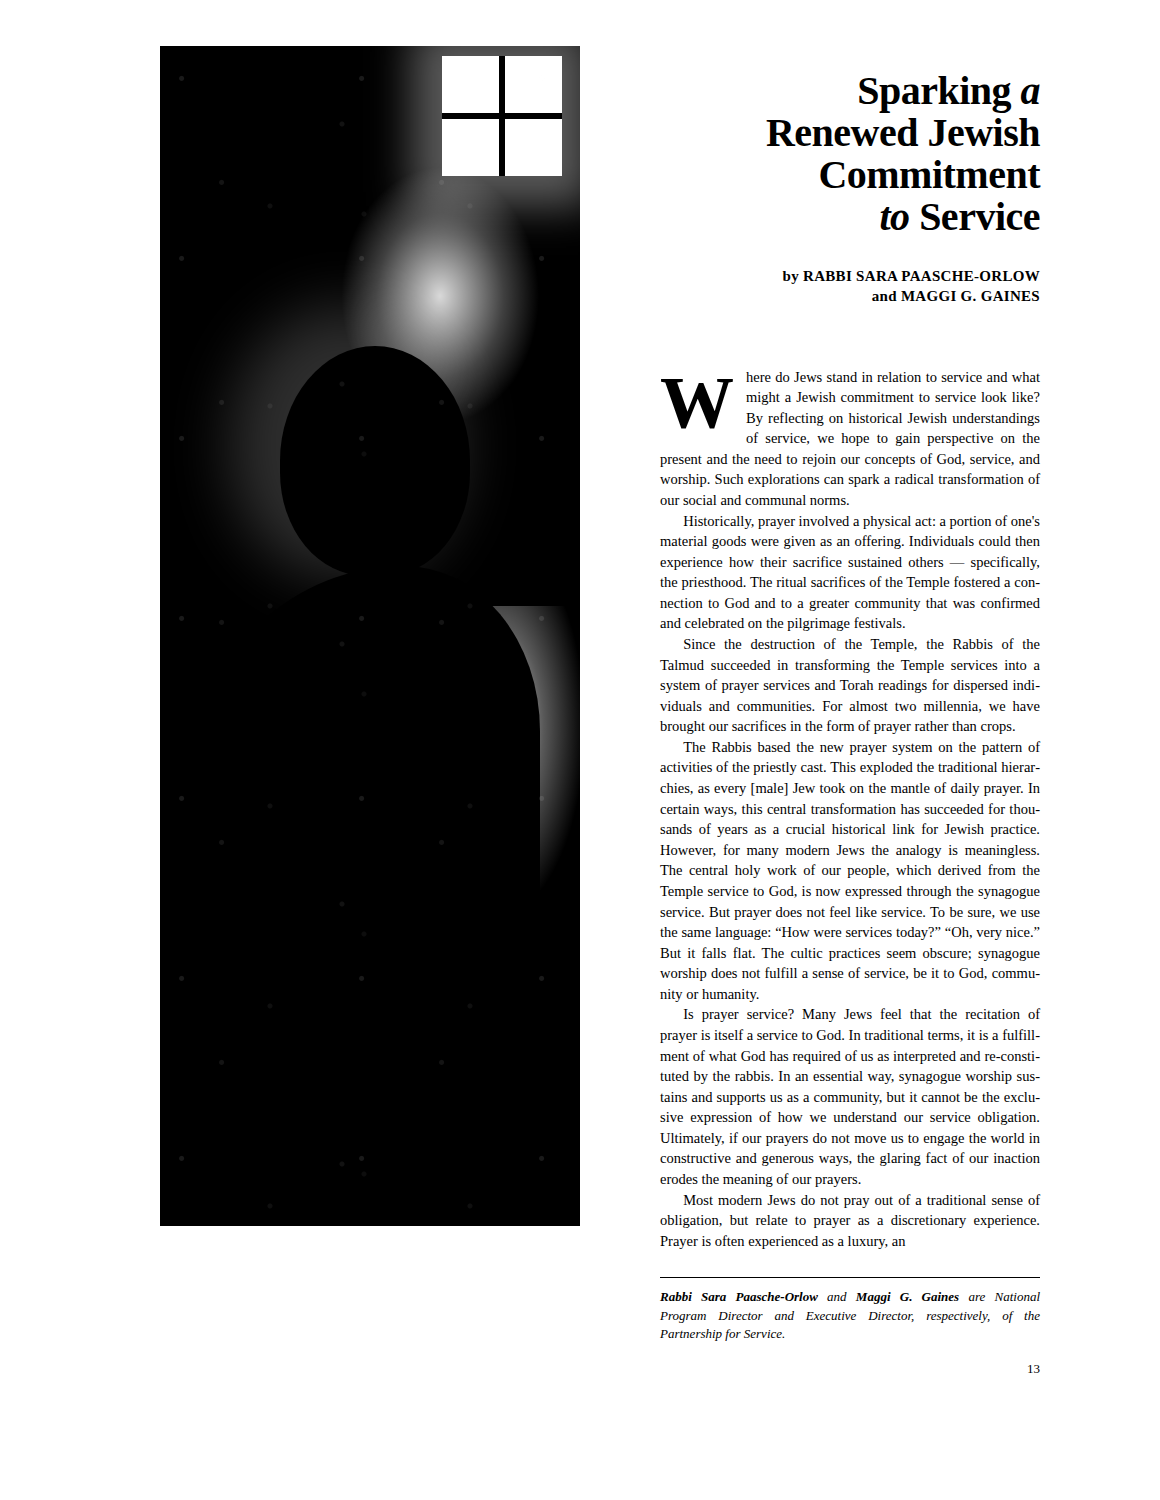Sparking a
Renewed Jewish
Commitment
to Service
by RABBI SARA PAASCHE-ORLOW
and MAGGI G. GAINES
Where do Jews stand in relation to service and what might a Jewish commitment to service look like? By reflecting on historical Jewish understandings of service, we hope to gain perspective on the present and the need to rejoin our concepts of God, service, and worship. Such explorations can spark a radical transformation of our social and communal norms.
Historically, prayer involved a physical act: a portion of one's material goods were given as an offering. Individuals could then experience how their sacrifice sustained others — specifically, the priesthood. The ritual sacrifices of the Temple fostered a connection to God and to a greater community that was confirmed and celebrated on the pilgrimage festivals.
Since the destruction of the Temple, the Rabbis of the Talmud succeeded in transforming the Temple services into a system of prayer services and Torah readings for dispersed individuals and communities. For almost two millennia, we have brought our sacrifices in the form of prayer rather than crops.
The Rabbis based the new prayer system on the pattern of activities of the priestly cast. This exploded the traditional hierarchies, as every [male] Jew took on the mantle of daily prayer. In certain ways, this central transformation has succeeded for thousands of years as a crucial historical link for Jewish practice. However, for many modern Jews the analogy is meaningless. The central holy work of our people, which derived from the Temple service to God, is now expressed through the synagogue service. But prayer does not feel like service. To be sure, we use the same language: “How were services today?” “Oh, very nice.” But it falls flat. The cultic practices seem obscure; synagogue worship does not fulfill a sense of service, be it to God, community or humanity.
Is prayer service? Many Jews feel that the recitation of prayer is itself a service to God. In traditional terms, it is a fulfillment of what God has required of us as interpreted and re-constituted by the rabbis. In an essential way, synagogue worship sustains and supports us as a community, but it cannot be the exclusive expression of how we understand our service obligation. Ultimately, if our prayers do not move us to engage the world in constructive and generous ways, the glaring fact of our inaction erodes the meaning of our prayers.
Most modern Jews do not pray out of a traditional sense of obligation, but relate to prayer as a discretionary experience. Prayer is often experienced as a luxury, an
Rabbi Sara Paasche-Orlow and Maggi G. Gaines are National Program Director and Executive Director, respectively, of the Partnership for Service.
13